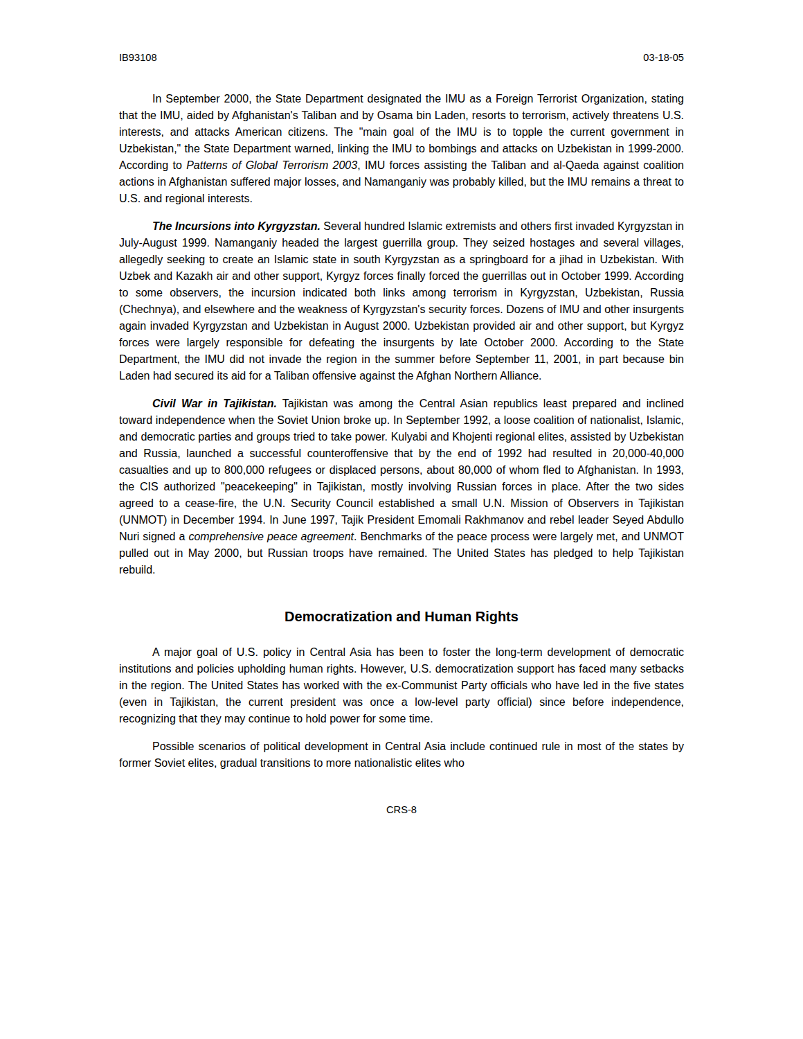IB93108 03-18-05
In September 2000, the State Department designated the IMU as a Foreign Terrorist Organization, stating that the IMU, aided by Afghanistan's Taliban and by Osama bin Laden, resorts to terrorism, actively threatens U.S. interests, and attacks American citizens. The "main goal of the IMU is to topple the current government in Uzbekistan," the State Department warned, linking the IMU to bombings and attacks on Uzbekistan in 1999-2000. According to Patterns of Global Terrorism 2003, IMU forces assisting the Taliban and al-Qaeda against coalition actions in Afghanistan suffered major losses, and Namanganiy was probably killed, but the IMU remains a threat to U.S. and regional interests.
The Incursions into Kyrgyzstan. Several hundred Islamic extremists and others first invaded Kyrgyzstan in July-August 1999. Namanganiy headed the largest guerrilla group. They seized hostages and several villages, allegedly seeking to create an Islamic state in south Kyrgyzstan as a springboard for a jihad in Uzbekistan. With Uzbek and Kazakh air and other support, Kyrgyz forces finally forced the guerrillas out in October 1999. According to some observers, the incursion indicated both links among terrorism in Kyrgyzstan, Uzbekistan, Russia (Chechnya), and elsewhere and the weakness of Kyrgyzstan's security forces. Dozens of IMU and other insurgents again invaded Kyrgyzstan and Uzbekistan in August 2000. Uzbekistan provided air and other support, but Kyrgyz forces were largely responsible for defeating the insurgents by late October 2000. According to the State Department, the IMU did not invade the region in the summer before September 11, 2001, in part because bin Laden had secured its aid for a Taliban offensive against the Afghan Northern Alliance.
Civil War in Tajikistan. Tajikistan was among the Central Asian republics least prepared and inclined toward independence when the Soviet Union broke up. In September 1992, a loose coalition of nationalist, Islamic, and democratic parties and groups tried to take power. Kulyabi and Khojenti regional elites, assisted by Uzbekistan and Russia, launched a successful counteroffensive that by the end of 1992 had resulted in 20,000-40,000 casualties and up to 800,000 refugees or displaced persons, about 80,000 of whom fled to Afghanistan. In 1993, the CIS authorized "peacekeeping" in Tajikistan, mostly involving Russian forces in place. After the two sides agreed to a cease-fire, the U.N. Security Council established a small U.N. Mission of Observers in Tajikistan (UNMOT) in December 1994. In June 1997, Tajik President Emomali Rakhmanov and rebel leader Seyed Abdullo Nuri signed a comprehensive peace agreement. Benchmarks of the peace process were largely met, and UNMOT pulled out in May 2000, but Russian troops have remained. The United States has pledged to help Tajikistan rebuild.
Democratization and Human Rights
A major goal of U.S. policy in Central Asia has been to foster the long-term development of democratic institutions and policies upholding human rights. However, U.S. democratization support has faced many setbacks in the region. The United States has worked with the ex-Communist Party officials who have led in the five states (even in Tajikistan, the current president was once a low-level party official) since before independence, recognizing that they may continue to hold power for some time.
Possible scenarios of political development in Central Asia include continued rule in most of the states by former Soviet elites, gradual transitions to more nationalistic elites who
CRS-8